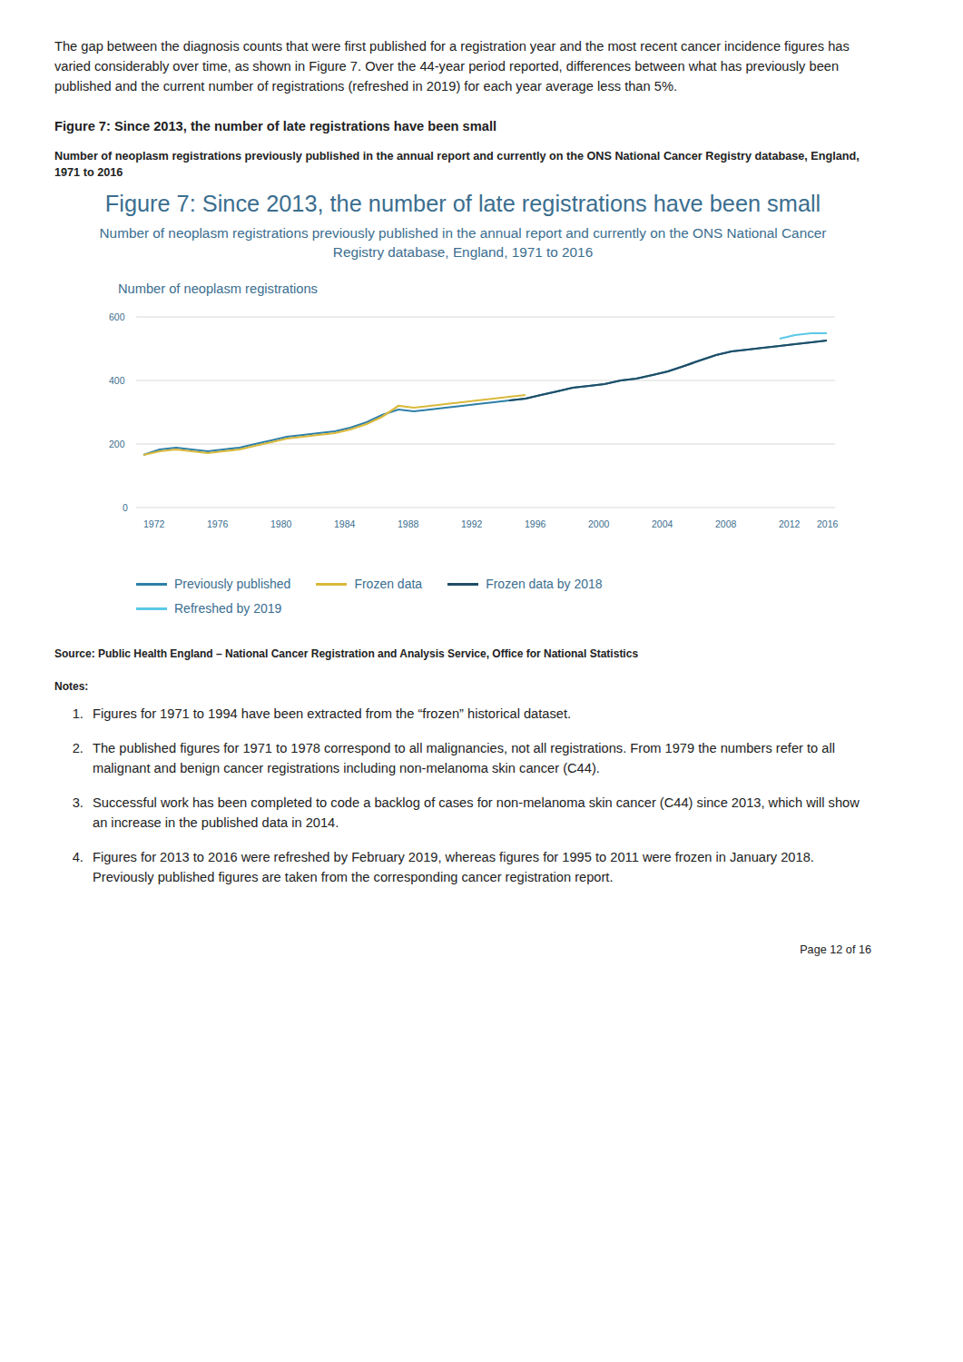The gap between the diagnosis counts that were first published for a registration year and the most recent cancer incidence figures has varied considerably over time, as shown in Figure 7. Over the 44-year period reported, differences between what has previously been published and the current number of registrations (refreshed in 2019) for each year average less than 5%.
Figure 7: Since 2013, the number of late registrations have been small
Number of neoplasm registrations previously published in the annual report and currently on the ONS National Cancer Registry database, England, 1971 to 2016
Figure 7: Since 2013, the number of late registrations have been small
Number of neoplasm registrations previously published in the annual report and currently on the ONS National Cancer Registry database, England, 1971 to 2016
Number of neoplasm registrations
600 400 200 0 1972 1976 1980 1984 1988 1992 1996 2000 2004 2008 2012 2016
Previously published Frozen data Frozen data by 2018
Refreshed by 2019
Source: Public Health England – National Cancer Registration and Analysis Service, Office for National Statistics
Notes:
Figures for 1971 to 1994 have been extracted from the “frozen” historical dataset.
The published figures for 1971 to 1978 correspond to all malignancies, not all registrations. From 1979 the numbers refer to all malignant and benign cancer registrations including non-melanoma skin cancer (C44).
Successful work has been completed to code a backlog of cases for non-melanoma skin cancer (C44) since 2013, which will show an increase in the published data in 2014.
Figures for 2013 to 2016 were refreshed by February 2019, whereas figures for 1995 to 2011 were frozen in January 2018. Previously published figures are taken from the corresponding cancer registration report.
Page 12 of 16